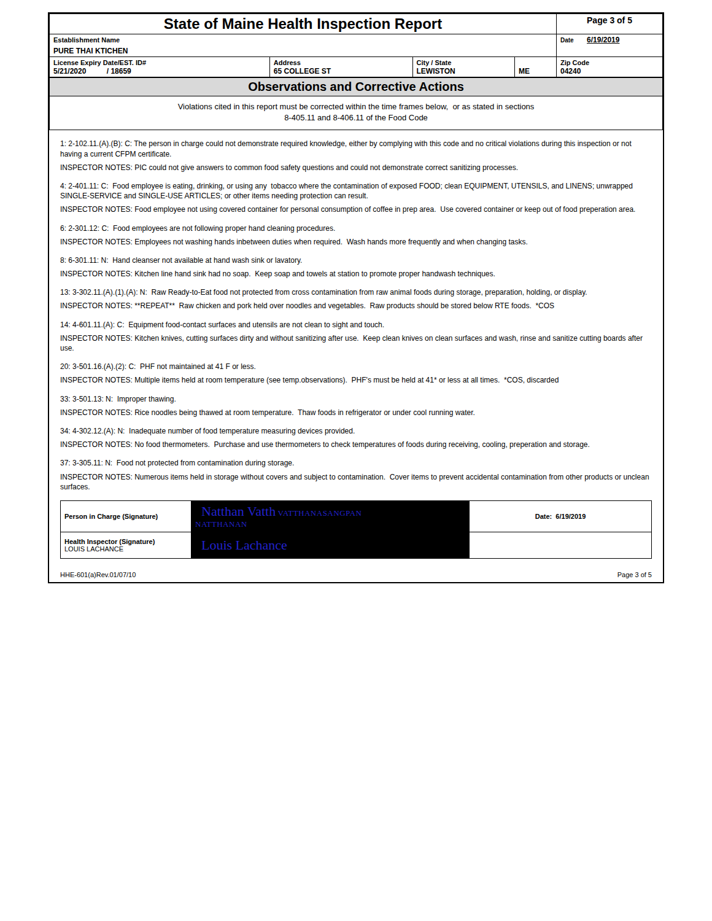| State of Maine Health Inspection Report | Page 3 of 5 |
| Establishment Name | Date 6/19/2019 |
| PURE THAI KTICHEN |
| License Expiry Date/EST. ID# 5/21/2020 / 18659 | Address 65 COLLEGE ST | City / State LEWISTON | ME | Zip Code 04240 |
Observations and Corrective Actions
Violations cited in this report must be corrected within the time frames below, or as stated in sections
8-405.11 and 8-406.11 of the Food Code
1: 2-102.11.(A).(B): C: The person in charge could not demonstrate required knowledge, either by complying with this code and no critical violations during this inspection or not having a current CFPM certificate.
INSPECTOR NOTES: PIC could not give answers to common food safety questions and could not demonstrate correct sanitizing processes.
4: 2-401.11: C: Food employee is eating, drinking, or using any tobacco where the contamination of exposed FOOD; clean EQUIPMENT, UTENSILS, and LINENS; unwrapped SINGLE-SERVICE and SINGLE-USE ARTICLES; or other items needing protection can result.
INSPECTOR NOTES: Food employee not using covered container for personal consumption of coffee in prep area. Use covered container or keep out of food preperation area.
6: 2-301.12: C: Food employees are not following proper hand cleaning procedures.
INSPECTOR NOTES: Employees not washing hands inbetween duties when required. Wash hands more frequently and when changing tasks.
8: 6-301.11: N: Hand cleanser not available at hand wash sink or lavatory.
INSPECTOR NOTES: Kitchen line hand sink had no soap. Keep soap and towels at station to promote proper handwash techniques.
13: 3-302.11.(A).(1).(A): N: Raw Ready-to-Eat food not protected from cross contamination from raw animal foods during storage, preparation, holding, or display.
INSPECTOR NOTES: **REPEAT** Raw chicken and pork held over noodles and vegetables. Raw products should be stored below RTE foods. *COS
14: 4-601.11.(A): C: Equipment food-contact surfaces and utensils are not clean to sight and touch.
INSPECTOR NOTES: Kitchen knives, cutting surfaces dirty and without sanitizing after use. Keep clean knives on clean surfaces and wash, rinse and sanitize cutting boards after use.
20: 3-501.16.(A).(2): C: PHF not maintained at 41 F or less.
INSPECTOR NOTES: Multiple items held at room temperature (see temp.observations). PHF's must be held at 41* or less at all times. *COS, discarded
33: 3-501.13: N: Improper thawing.
INSPECTOR NOTES: Rice noodles being thawed at room temperature. Thaw foods in refrigerator or under cool running water.
34: 4-302.12.(A): N: Inadequate number of food temperature measuring devices provided.
INSPECTOR NOTES: No food thermometers. Purchase and use thermometers to check temperatures of foods during receiving, cooling, preperation and storage.
37: 3-305.11: N: Food not protected from contamination during storage.
INSPECTOR NOTES: Numerous items held in storage without covers and subject to contamination. Cover items to prevent accidental contamination from other products or unclean surfaces.
| Person in Charge (Signature) | Natthan Vatth VATTHANASANGPAN NATTHANAN | Date: 6/19/2019 |
| Health Inspector (Signature) LOUIS LACHANCE | Louis Lachance | |
HHE-601(a)Rev.01/07/10 Page 3 of 5